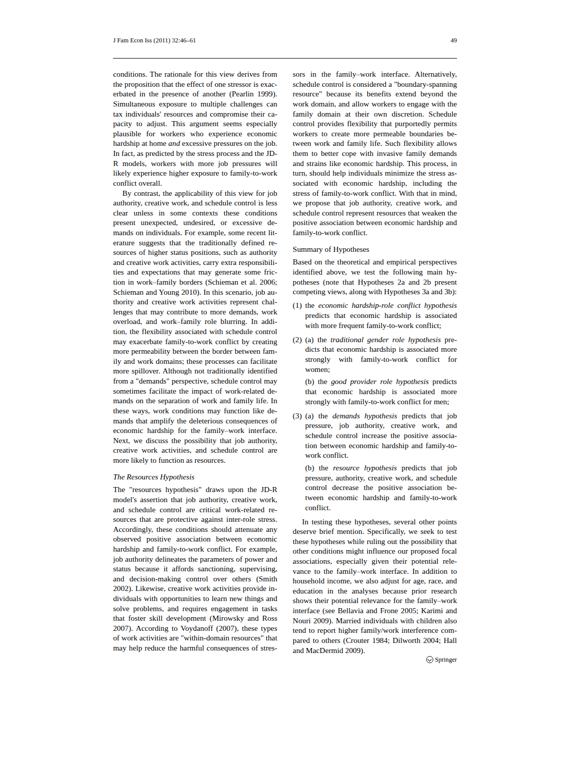J Fam Econ Iss (2011) 32:46–61
49
conditions. The rationale for this view derives from the proposition that the effect of one stressor is exacerbated in the presence of another (Pearlin 1999). Simultaneous exposure to multiple challenges can tax individuals' resources and compromise their capacity to adjust. This argument seems especially plausible for workers who experience economic hardship at home and excessive pressures on the job. In fact, as predicted by the stress process and the JD-R models, workers with more job pressures will likely experience higher exposure to family-to-work conflict overall.
By contrast, the applicability of this view for job authority, creative work, and schedule control is less clear unless in some contexts these conditions present unexpected, undesired, or excessive demands on individuals. For example, some recent literature suggests that the traditionally defined resources of higher status positions, such as authority and creative work activities, carry extra responsibilities and expectations that may generate some friction in work–family borders (Schieman et al. 2006; Schieman and Young 2010). In this scenario, job authority and creative work activities represent challenges that may contribute to more demands, work overload, and work–family role blurring. In addition, the flexibility associated with schedule control may exacerbate family-to-work conflict by creating more permeability between the border between family and work domains; these processes can facilitate more spillover. Although not traditionally identified from a "demands" perspective, schedule control may sometimes facilitate the impact of work-related demands on the separation of work and family life. In these ways, work conditions may function like demands that amplify the deleterious consequences of economic hardship for the family–work interface. Next, we discuss the possibility that job authority, creative work activities, and schedule control are more likely to function as resources.
The Resources Hypothesis
The "resources hypothesis" draws upon the JD-R model's assertion that job authority, creative work, and schedule control are critical work-related resources that are protective against inter-role stress. Accordingly, these conditions should attenuate any observed positive association between economic hardship and family-to-work conflict. For example, job authority delineates the parameters of power and status because it affords sanctioning, supervising, and decision-making control over others (Smith 2002). Likewise, creative work activities provide individuals with opportunities to learn new things and solve problems, and requires engagement in tasks that foster skill development (Mirowsky and Ross 2007). According to Voydanoff (2007), these types of work activities are "within-domain resources" that may help reduce the harmful consequences of stressors in the family–work interface. Alternatively, schedule control is considered a "boundary-spanning resource" because its benefits extend beyond the work domain, and allow workers to engage with the family domain at their own discretion. Schedule control provides flexibility that purportedly permits workers to create more permeable boundaries between work and family life. Such flexibility allows them to better cope with invasive family demands and strains like economic hardship. This process, in turn, should help individuals minimize the stress associated with economic hardship, including the stress of family-to-work conflict. With that in mind, we propose that job authority, creative work, and schedule control represent resources that weaken the positive association between economic hardship and family-to-work conflict.
Summary of Hypotheses
Based on the theoretical and empirical perspectives identified above, we test the following main hypotheses (note that Hypotheses 2a and 2b present competing views, along with Hypotheses 3a and 3b):
the economic hardship-role conflict hypothesis predicts that economic hardship is associated with more frequent family-to-work conflict;
(a) the traditional gender role hypothesis predicts that economic hardship is associated more strongly with family-to-work conflict for women; (b) the good provider role hypothesis predicts that economic hardship is associated more strongly with family-to-work conflict for men;
(a) the demands hypothesis predicts that job pressure, job authority, creative work, and schedule control increase the positive association between economic hardship and family-to-work conflict. (b) the resource hypothesis predicts that job pressure, authority, creative work, and schedule control decrease the positive association between economic hardship and family-to-work conflict.
In testing these hypotheses, several other points deserve brief mention. Specifically, we seek to test these hypotheses while ruling out the possibility that other conditions might influence our proposed focal associations, especially given their potential relevance to the family–work interface. In addition to household income, we also adjust for age, race, and education in the analyses because prior research shows their potential relevance for the family–work interface (see Bellavia and Frone 2005; Karimi and Nouri 2009). Married individuals with children also tend to report higher family/work interference compared to others (Crouter 1984; Dilworth 2004; Hall and MacDermid 2009).
Springer